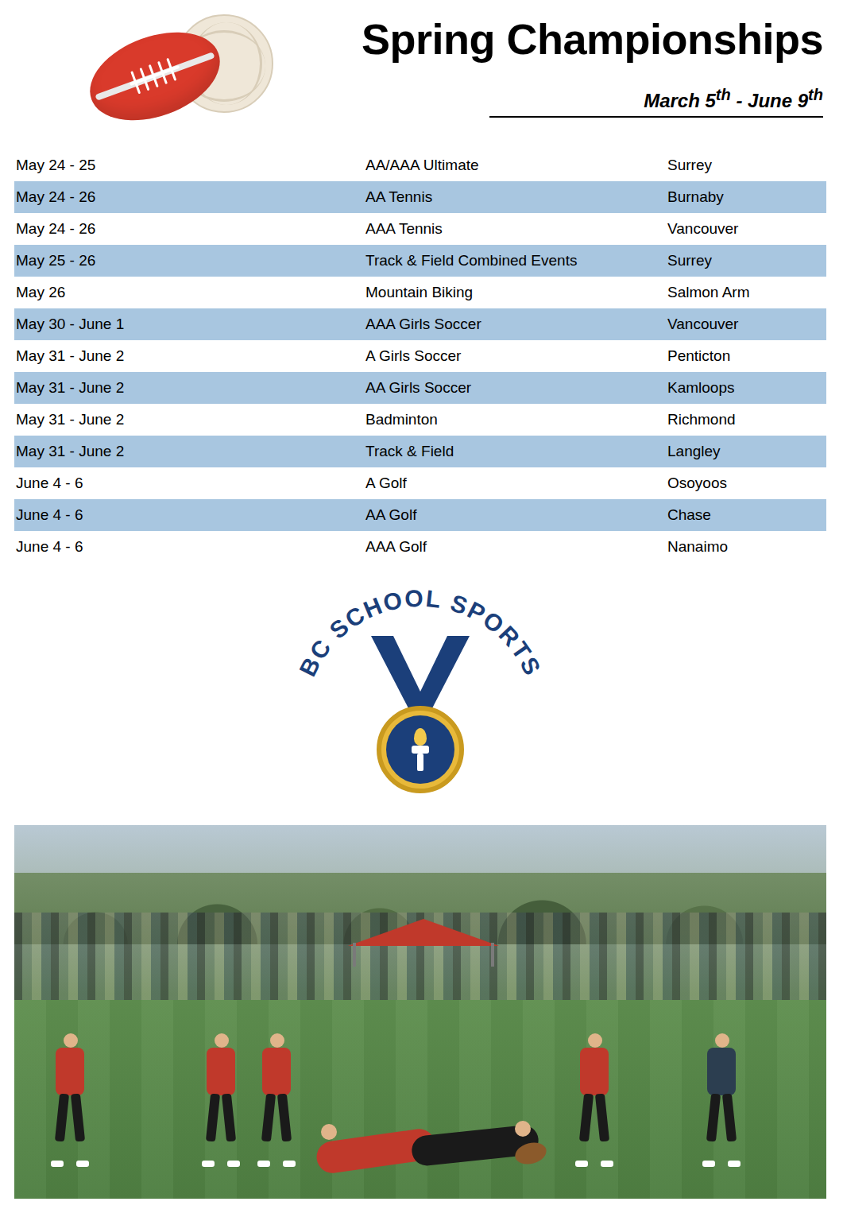Spring Championships
March 5th - June 9th
| May 24 - 25 | AA/AAA Ultimate | Surrey |
| May 24 - 26 | AA Tennis | Burnaby |
| May 24 - 26 | AAA Tennis | Vancouver |
| May 25 - 26 | Track & Field Combined Events | Surrey |
| May 26 | Mountain Biking | Salmon Arm |
| May 30 - June 1 | AAA Girls Soccer | Vancouver |
| May 31 - June 2 | A Girls Soccer | Penticton |
| May 31 - June 2 | AA Girls Soccer | Kamloops |
| May 31 - June 2 | Badminton | Richmond |
| May 31 - June 2 | Track & Field | Langley |
| June 4 - 6 | A Golf | Osoyoos |
| June 4 - 6 | AA Golf | Chase |
| June 4 - 6 | AAA Golf | Nanaimo |
BC SCHOOL SPORTS